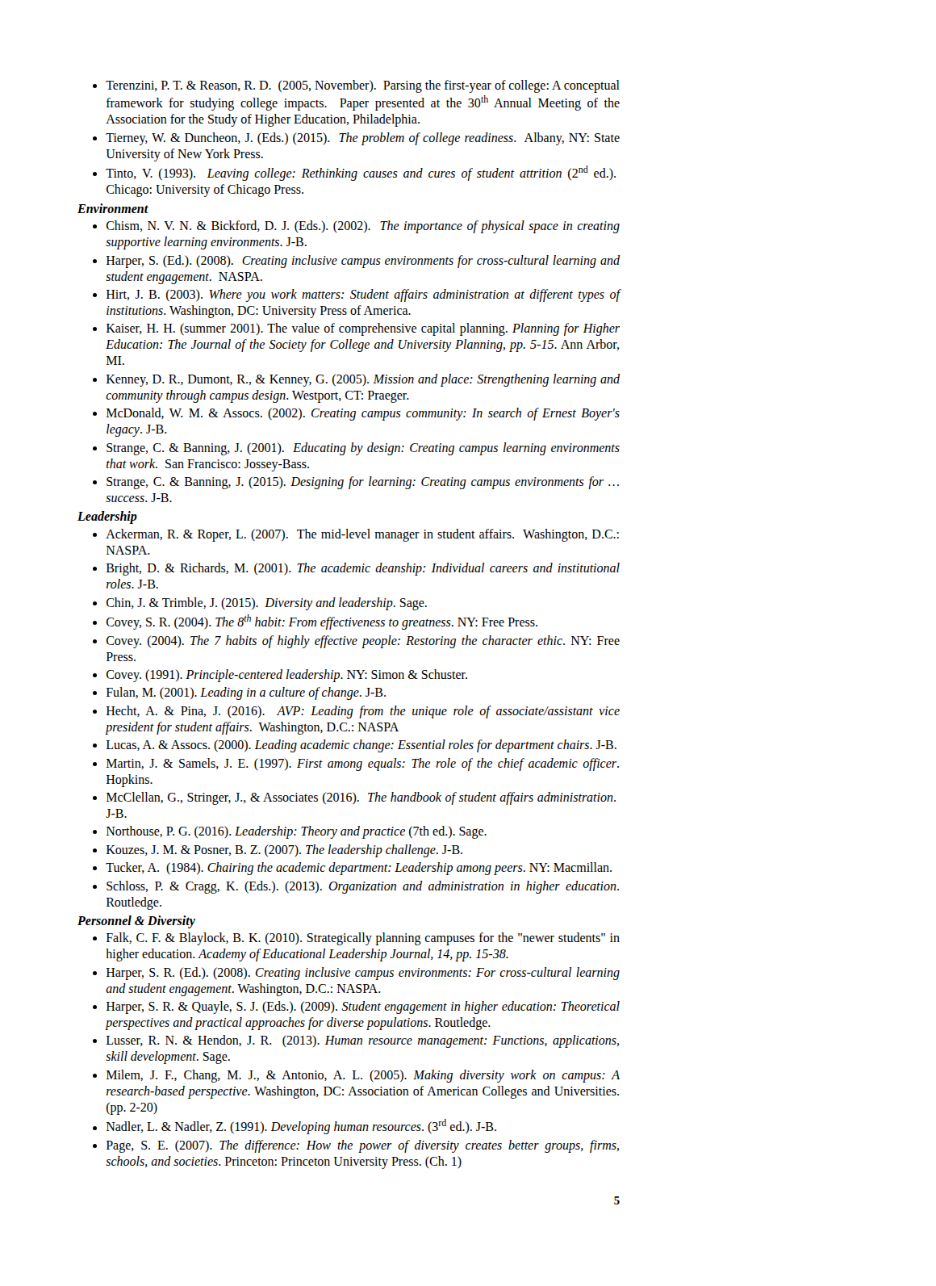Terenzini, P. T. & Reason, R. D. (2005, November). Parsing the first-year of college: A conceptual framework for studying college impacts. Paper presented at the 30th Annual Meeting of the Association for the Study of Higher Education, Philadelphia.
Tierney, W. & Duncheon, J. (Eds.) (2015). The problem of college readiness. Albany, NY: State University of New York Press.
Tinto, V. (1993). Leaving college: Rethinking causes and cures of student attrition (2nd ed.). Chicago: University of Chicago Press.
Environment
Chism, N. V. N. & Bickford, D. J. (Eds.). (2002). The importance of physical space in creating supportive learning environments. J-B.
Harper, S. (Ed.). (2008). Creating inclusive campus environments for cross-cultural learning and student engagement. NASPA.
Hirt, J. B. (2003). Where you work matters: Student affairs administration at different types of institutions. Washington, DC: University Press of America.
Kaiser, H. H. (summer 2001). The value of comprehensive capital planning. Planning for Higher Education: The Journal of the Society for College and University Planning, pp. 5-15. Ann Arbor, MI.
Kenney, D. R., Dumont, R., & Kenney, G. (2005). Mission and place: Strengthening learning and community through campus design. Westport, CT: Praeger.
McDonald, W. M. & Assocs. (2002). Creating campus community: In search of Ernest Boyer's legacy. J-B.
Strange, C. & Banning, J. (2001). Educating by design: Creating campus learning environments that work. San Francisco: Jossey-Bass.
Strange, C. & Banning, J. (2015). Designing for learning: Creating campus environments for … success. J-B.
Leadership
Ackerman, R. & Roper, L. (2007). The mid-level manager in student affairs. Washington, D.C.: NASPA.
Bright, D. & Richards, M. (2001). The academic deanship: Individual careers and institutional roles. J-B.
Chin, J. & Trimble, J. (2015). Diversity and leadership. Sage.
Covey, S. R. (2004). The 8th habit: From effectiveness to greatness. NY: Free Press.
Covey. (2004). The 7 habits of highly effective people: Restoring the character ethic. NY: Free Press.
Covey. (1991). Principle-centered leadership. NY: Simon & Schuster.
Fulan, M. (2001). Leading in a culture of change. J-B.
Hecht, A. & Pina, J. (2016). AVP: Leading from the unique role of associate/assistant vice president for student affairs. Washington, D.C.: NASPA
Lucas, A. & Assocs. (2000). Leading academic change: Essential roles for department chairs. J-B.
Martin, J. & Samels, J. E. (1997). First among equals: The role of the chief academic officer. Hopkins.
McClellan, G., Stringer, J., & Associates (2016). The handbook of student affairs administration. J-B.
Northouse, P. G. (2016). Leadership: Theory and practice (7th ed.). Sage.
Kouzes, J. M. & Posner, B. Z. (2007). The leadership challenge. J-B.
Tucker, A. (1984). Chairing the academic department: Leadership among peers. NY: Macmillan.
Schloss, P. & Cragg, K. (Eds.). (2013). Organization and administration in higher education. Routledge.
Personnel & Diversity
Falk, C. F. & Blaylock, B. K. (2010). Strategically planning campuses for the "newer students" in higher education. Academy of Educational Leadership Journal, 14, pp. 15-38.
Harper, S. R. (Ed.). (2008). Creating inclusive campus environments: For cross-cultural learning and student engagement. Washington, D.C.: NASPA.
Harper, S. R. & Quayle, S. J. (Eds.). (2009). Student engagement in higher education: Theoretical perspectives and practical approaches for diverse populations. Routledge.
Lusser, R. N. & Hendon, J. R. (2013). Human resource management: Functions, applications, skill development. Sage.
Milem, J. F., Chang, M. J., & Antonio, A. L. (2005). Making diversity work on campus: A research-based perspective. Washington, DC: Association of American Colleges and Universities. (pp. 2-20)
Nadler, L. & Nadler, Z. (1991). Developing human resources. (3rd ed.). J-B.
Page, S. E. (2007). The difference: How the power of diversity creates better groups, firms, schools, and societies. Princeton: Princeton University Press. (Ch. 1)
5